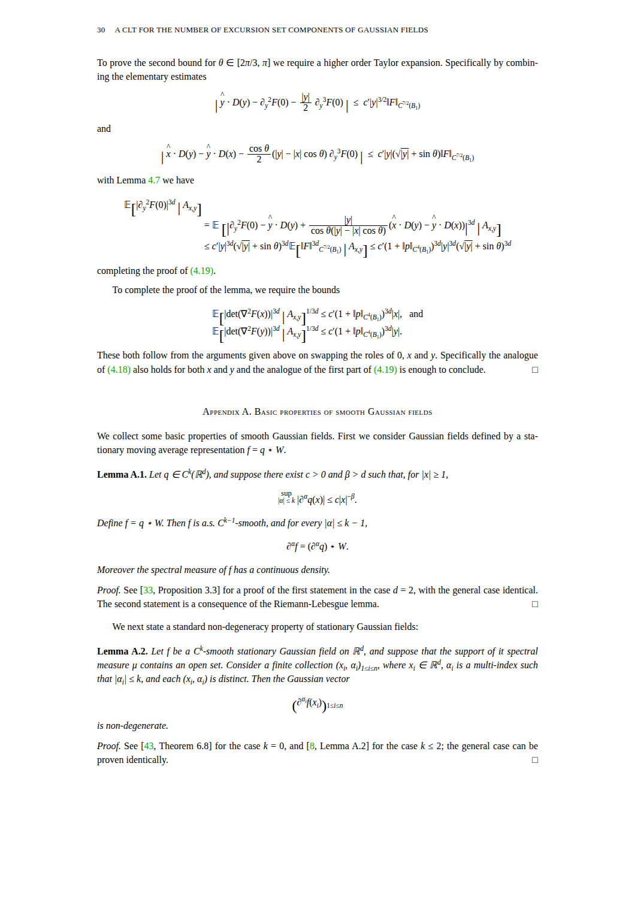30 A CLT FOR THE NUMBER OF EXCURSION SET COMPONENTS OF GAUSSIAN FIELDS
To prove the second bound for θ ∈ [2π/3, π] we require a higher order Taylor expansion. Specifically by combining the elementary estimates
| ^y · D(y) − ∂y2F(0) − |y|2 ∂y3F(0) | ≤ c′|y|3/2‖F‖C7/2(B1)
and
| ^x · D(y) − ^y · D(x) − cos θ 2(|y| − |x| cos θ) ∂y3F(0) | ≤ c′|y|(√|y| + sin θ)‖F‖C7/2(B1)
with Lemma 4.7 we have
𝔼[|∂y2F(0)|3d | Ax,y]
= 𝔼 [|∂y2F(0) − ^y · D(y) + |y|cos θ(|y| − |x| cos θ)(^x · D(y) − ^y · D(x))|3d | Ax,y]
≤ c′|y|3d(√|y| + sin θ)3d𝔼[‖F‖3dC7/2(B1) | Ax,y] ≤ c′(1 + ‖p‖C4(B1))3d|y|3d(√|y| + sin θ)3d
completing the proof of (4.19).
To complete the proof of the lemma, we require the bounds
𝔼[|det(∇2F(x))|3d | Ax,y]1/3d ≤ c′(1 + ‖p‖C4(B1))3d|x|, and
𝔼[|det(∇2F(y))|3d | Ax,y]1/3d ≤ c′(1 + ‖p‖C4(B1))3d|y|.
These both follow from the arguments given above on swapping the roles of 0, x and y. Specifically the analogue of (4.18) also holds for both x and y and the analogue of the first part of (4.19) is enough to conclude. □
Appendix A. Basic properties of smooth Gaussian fields
We collect some basic properties of smooth Gaussian fields. First we consider Gaussian fields defined by a stationary moving average representation f = q ⋆ W.
Lemma A.1. Let q ∈ Ck(ℝd), and suppose there exist c > 0 and β > d such that, for |x| ≥ 1,
sup |α| ≤ k |∂αq(x)| ≤ c|x|−β.
Define f = q ⋆ W. Then f is a.s. Ck−1-smooth, and for every |α| ≤ k − 1,
∂αf = (∂αq) ⋆ W.
Moreover the spectral measure of f has a continuous density.
Proof. See [33, Proposition 3.3] for a proof of the first statement in the case d = 2, with the general case identical. The second statement is a consequence of the Riemann-Lebesgue lemma. □
We next state a standard non-degeneracy property of stationary Gaussian fields:
Lemma A.2. Let f be a Ck-smooth stationary Gaussian field on ℝd, and suppose that the support of it spectral measure μ contains an open set. Consider a finite collection (xi, αi)1≤i≤n, where xi ∈ ℝd, αi is a multi-index such that |αi| ≤ k, and each (xi, αi) is distinct. Then the Gaussian vector
(∂αif(xi))1≤i≤n
is non-degenerate.
Proof. See [43, Theorem 6.8] for the case k = 0, and [8, Lemma A.2] for the case k ≤ 2; the general case can be proven identically. □